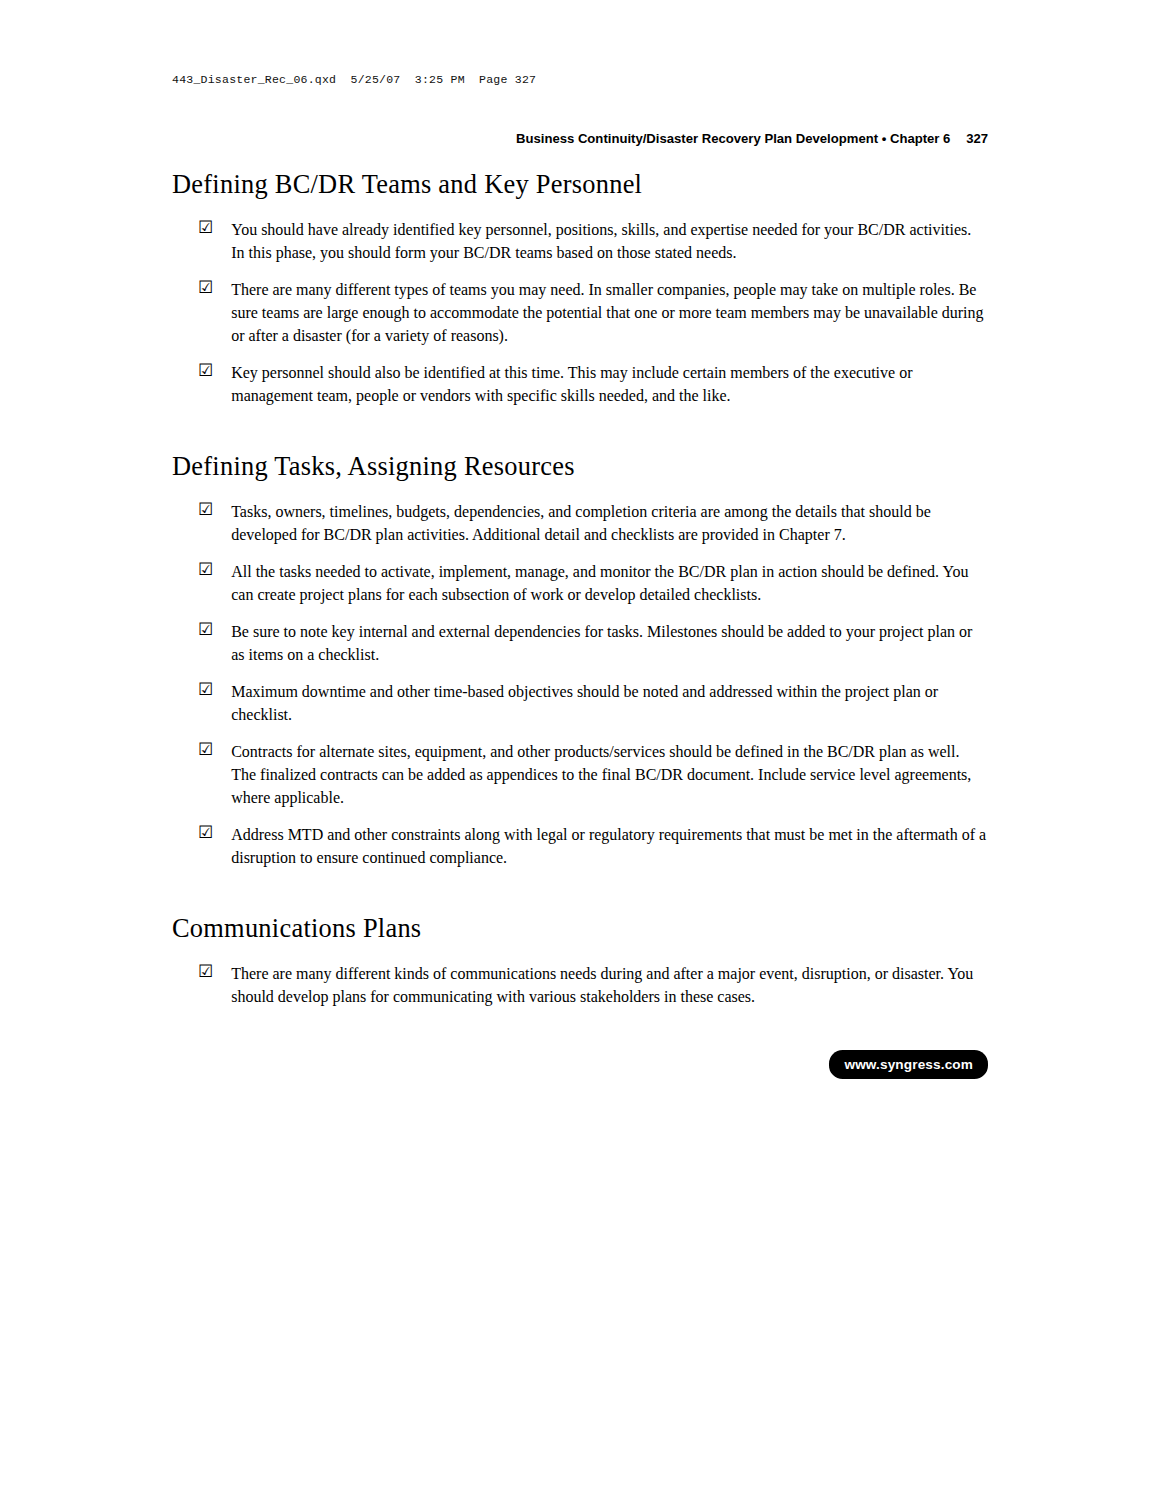443_Disaster_Rec_06.qxd 5/25/07 3:25 PM Page 327
Business Continuity/Disaster Recovery Plan Development • Chapter 6327
Defining BC/DR Teams and Key Personnel
You should have already identified key personnel, positions, skills, and expertise needed for your BC/DR activities. In this phase, you should form your BC/DR teams based on those stated needs.
There are many different types of teams you may need. In smaller companies, people may take on multiple roles. Be sure teams are large enough to accommodate the potential that one or more team members may be unavailable during or after a disaster (for a variety of reasons).
Key personnel should also be identified at this time. This may include certain members of the executive or management team, people or vendors with specific skills needed, and the like.
Defining Tasks, Assigning Resources
Tasks, owners, timelines, budgets, dependencies, and completion criteria are among the details that should be developed for BC/DR plan activities. Additional detail and checklists are provided in Chapter 7.
All the tasks needed to activate, implement, manage, and monitor the BC/DR plan in action should be defined. You can create project plans for each subsection of work or develop detailed checklists.
Be sure to note key internal and external dependencies for tasks. Milestones should be added to your project plan or as items on a checklist.
Maximum downtime and other time-based objectives should be noted and addressed within the project plan or checklist.
Contracts for alternate sites, equipment, and other products/services should be defined in the BC/DR plan as well. The finalized contracts can be added as appendices to the final BC/DR document. Include service level agreements, where applicable.
Address MTD and other constraints along with legal or regulatory requirements that must be met in the aftermath of a disruption to ensure continued compliance.
Communications Plans
There are many different kinds of communications needs during and after a major event, disruption, or disaster. You should develop plans for communicating with various stakeholders in these cases.
www.syngress.com